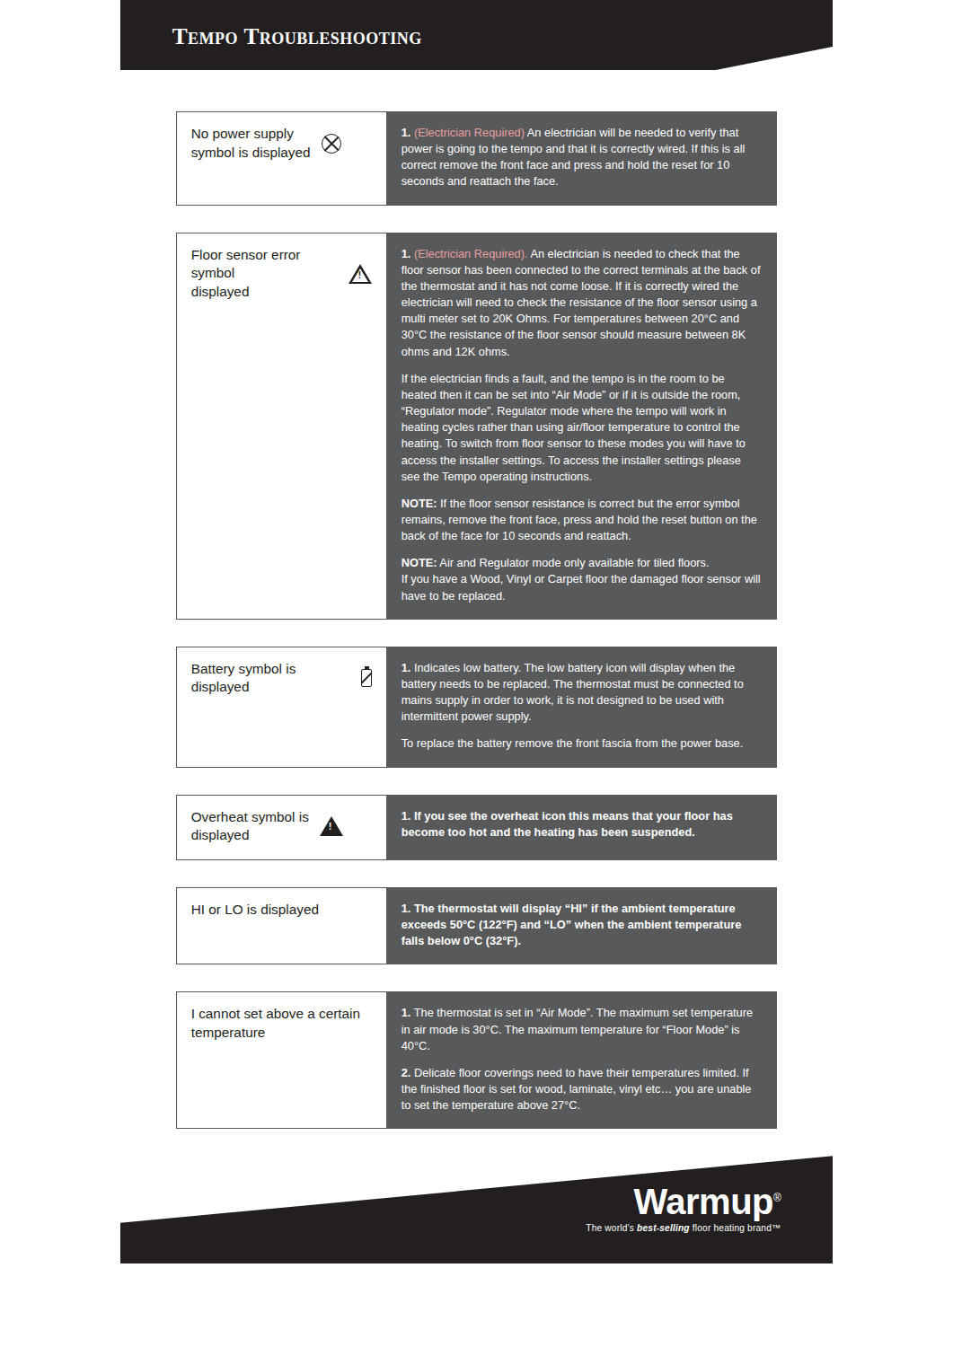Tempo Troubleshooting
| No power supply symbol is displayed | 1. (Electrician Required) An electrician will be needed to verify that power is going to the tempo and that it is correctly wired. If this is all correct remove the front face and press and hold the reset for 10 seconds and reattach the face. |
| Floor sensor error symbol displayed | 1. (Electrician Required). An electrician is needed to check that the floor sensor has been connected to the correct terminals at the back of the thermostat and it has not come loose. If it is correctly wired the electrician will need to check the resistance of the floor sensor using a multi meter set to 20K Ohms. For temperatures between 20°C and 30°C the resistance of the floor sensor should measure between 8K ohms and 12K ohms. If the electrician finds a fault, and the tempo is in the room to be heated then it can be set into “Air Mode” or if it is outside the room, “Regulator mode”. Regulator mode where the tempo will work in heating cycles rather than using air/floor temperature to control the heating. To switch from floor sensor to these modes you will have to access the installer settings. To access the installer settings please see the Tempo operating instructions. NOTE: If the floor sensor resistance is correct but the error symbol remains, remove the front face, press and hold the reset button on the back of the face for 10 seconds and reattach. NOTE: Air and Regulator mode only available for tiled floors. If you have a Wood, Vinyl or Carpet floor the damaged floor sensor will have to be replaced. |
| Battery symbol is displayed | 1. Indicates low battery. The low battery icon will display when the battery needs to be replaced. The thermostat must be connected to mains supply in order to work, it is not designed to be used with intermittent power supply. To replace the battery remove the front fascia from the power base. |
| Overheat symbol is displayed | 1. If you see the overheat icon this means that your floor has become too hot and the heating has been suspended. |
| HI or LO is displayed | 1. The thermostat will display “HI” if the ambient temperature exceeds 50°C (122°F) and “LO” when the ambient temperature falls below 0°C (32°F). |
| I cannot set above a certain temperature | 1. The thermostat is set in “Air Mode”. The maximum set temperature in air mode is 30°C. The maximum temperature for “Floor Mode” is 40°C. 2. Delicate floor coverings need to have their temperatures limited. If the finished floor is set for wood, laminate, vinyl etc… you are unable to set the temperature above 27°C. |
Warmup®
The world’s best-selling floor heating brand™